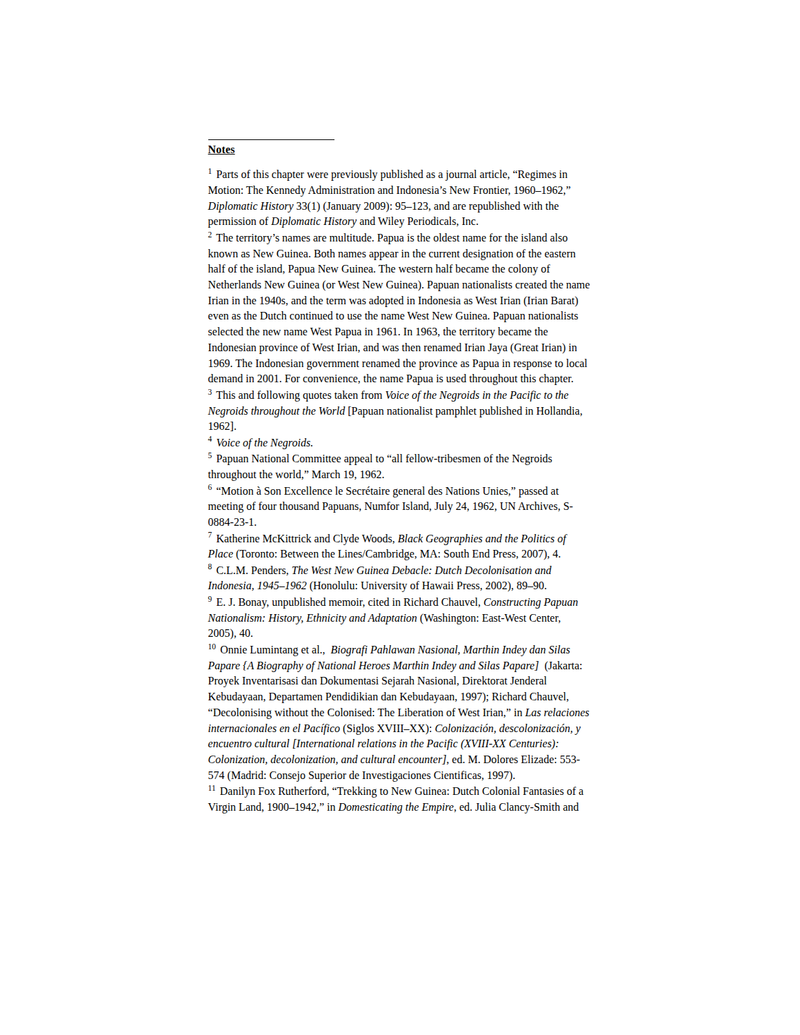Notes
1 Parts of this chapter were previously published as a journal article, “Regimes in Motion: The Kennedy Administration and Indonesia’s New Frontier, 1960–1962,” Diplomatic History 33(1) (January 2009): 95–123, and are republished with the permission of Diplomatic History and Wiley Periodicals, Inc.
2 The territory’s names are multitude. Papua is the oldest name for the island also known as New Guinea. Both names appear in the current designation of the eastern half of the island, Papua New Guinea. The western half became the colony of Netherlands New Guinea (or West New Guinea). Papuan nationalists created the name Irian in the 1940s, and the term was adopted in Indonesia as West Irian (Irian Barat) even as the Dutch continued to use the name West New Guinea. Papuan nationalists selected the new name West Papua in 1961. In 1963, the territory became the Indonesian province of West Irian, and was then renamed Irian Jaya (Great Irian) in 1969. The Indonesian government renamed the province as Papua in response to local demand in 2001. For convenience, the name Papua is used throughout this chapter.
3 This and following quotes taken from Voice of the Negroids in the Pacific to the Negroids throughout the World [Papuan nationalist pamphlet published in Hollandia, 1962].
4 Voice of the Negroids.
5 Papuan National Committee appeal to “all fellow-tribesmen of the Negroids throughout the world,” March 19, 1962.
6 “Motion à Son Excellence le Secrétaire general des Nations Unies,” passed at meeting of four thousand Papuans, Numfor Island, July 24, 1962, UN Archives, S-0884-23-1.
7 Katherine McKittrick and Clyde Woods, Black Geographies and the Politics of Place (Toronto: Between the Lines/Cambridge, MA: South End Press, 2007), 4.
8 C.L.M. Penders, The West New Guinea Debacle: Dutch Decolonisation and Indonesia, 1945–1962 (Honolulu: University of Hawaii Press, 2002), 89–90.
9 E. J. Bonay, unpublished memoir, cited in Richard Chauvel, Constructing Papuan Nationalism: History, Ethnicity and Adaptation (Washington: East-West Center, 2005), 40.
10 Onnie Lumintang et al., Biografi Pahlawan Nasional, Marthin Indey dan Silas Papare {A Biography of National Heroes Marthin Indey and Silas Papare] (Jakarta: Proyek Inventarisasi dan Dokumentasi Sejarah Nasional, Direktorat Jenderal Kebudayaan, Departamen Pendidikian dan Kebudayaan, 1997); Richard Chauvel, “Decolonising without the Colonised: The Liberation of West Irian,” in Las relaciones internacionales en el Pacífico (Siglos XVIII–XX): Colonización, descolonización, y encuentro cultural [International relations in the Pacific (XVIII-XX Centuries): Colonization, decolonization, and cultural encounter], ed. M. Dolores Elizade: 553-574 (Madrid: Consejo Superior de Investigaciones Cientificas, 1997).
11 Danilyn Fox Rutherford, “Trekking to New Guinea: Dutch Colonial Fantasies of a Virgin Land, 1900–1942,” in Domesticating the Empire, ed. Julia Clancy-Smith and